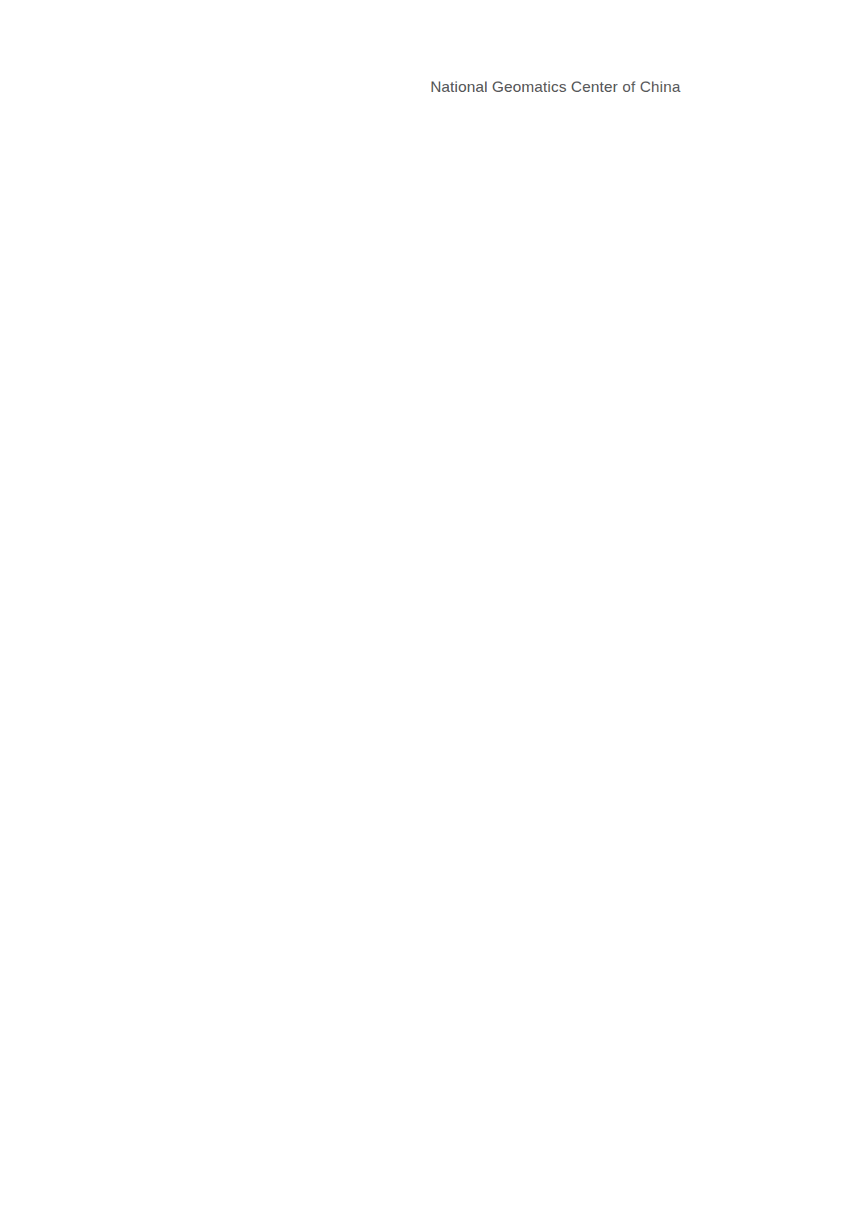National Geomatics Center of China